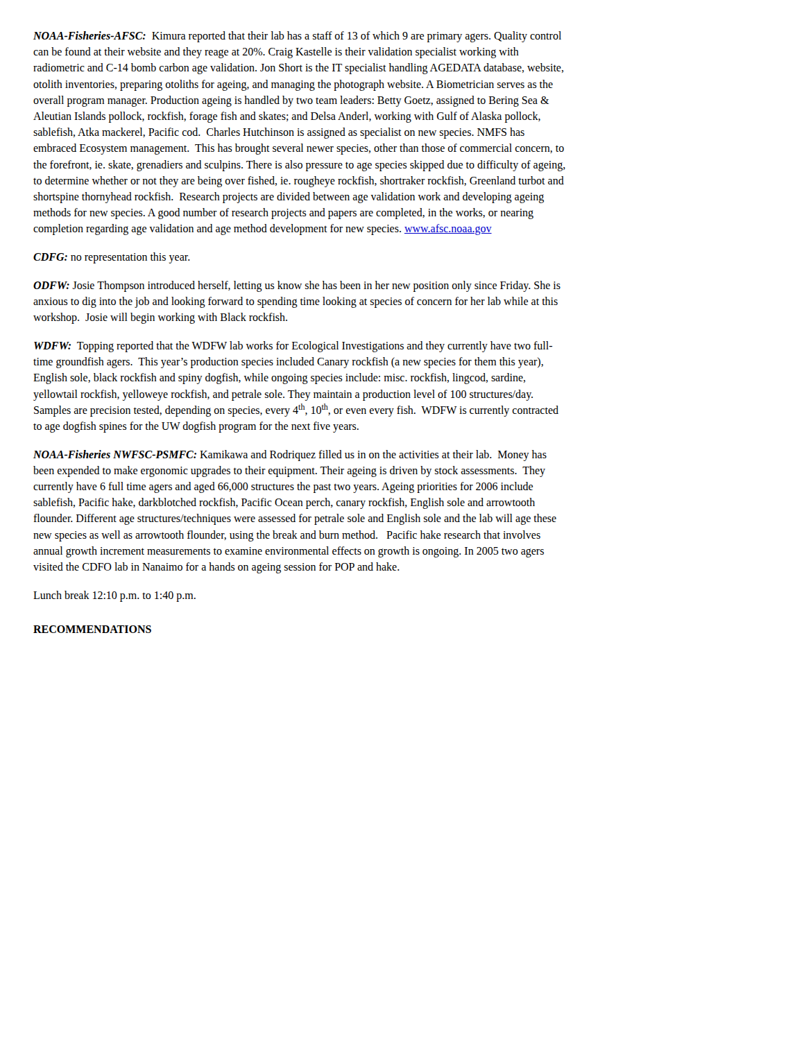NOAA-Fisheries-AFSC: Kimura reported that their lab has a staff of 13 of which 9 are primary agers. Quality control can be found at their website and they reage at 20%. Craig Kastelle is their validation specialist working with radiometric and C-14 bomb carbon age validation. Jon Short is the IT specialist handling AGEDATA database, website, otolith inventories, preparing otoliths for ageing, and managing the photograph website. A Biometrician serves as the overall program manager. Production ageing is handled by two team leaders: Betty Goetz, assigned to Bering Sea & Aleutian Islands pollock, rockfish, forage fish and skates; and Delsa Anderl, working with Gulf of Alaska pollock, sablefish, Atka mackerel, Pacific cod. Charles Hutchinson is assigned as specialist on new species. NMFS has embraced Ecosystem management. This has brought several newer species, other than those of commercial concern, to the forefront, ie. skate, grenadiers and sculpins. There is also pressure to age species skipped due to difficulty of ageing, to determine whether or not they are being over fished, ie. rougheye rockfish, shortraker rockfish, Greenland turbot and shortspine thornyhead rockfish. Research projects are divided between age validation work and developing ageing methods for new species. A good number of research projects and papers are completed, in the works, or nearing completion regarding age validation and age method development for new species. www.afsc.noaa.gov
CDFG: no representation this year.
ODFW: Josie Thompson introduced herself, letting us know she has been in her new position only since Friday. She is anxious to dig into the job and looking forward to spending time looking at species of concern for her lab while at this workshop. Josie will begin working with Black rockfish.
WDFW: Topping reported that the WDFW lab works for Ecological Investigations and they currently have two full-time groundfish agers. This year’s production species included Canary rockfish (a new species for them this year), English sole, black rockfish and spiny dogfish, while ongoing species include: misc. rockfish, lingcod, sardine, yellowtail rockfish, yelloweye rockfish, and petrale sole. They maintain a production level of 100 structures/day. Samples are precision tested, depending on species, every 4th, 10th, or even every fish. WDFW is currently contracted to age dogfish spines for the UW dogfish program for the next five years.
NOAA-Fisheries NWFSC-PSMFC: Kamikawa and Rodriquez filled us in on the activities at their lab. Money has been expended to make ergonomic upgrades to their equipment. Their ageing is driven by stock assessments. They currently have 6 full time agers and aged 66,000 structures the past two years. Ageing priorities for 2006 include sablefish, Pacific hake, darkblotched rockfish, Pacific Ocean perch, canary rockfish, English sole and arrowtooth flounder. Different age structures/techniques were assessed for petrale sole and English sole and the lab will age these new species as well as arrowtooth flounder, using the break and burn method. Pacific hake research that involves annual growth increment measurements to examine environmental effects on growth is ongoing. In 2005 two agers visited the CDFO lab in Nanaimo for a hands on ageing session for POP and hake.
Lunch break 12:10 p.m. to 1:40 p.m.
RECOMMENDATIONS